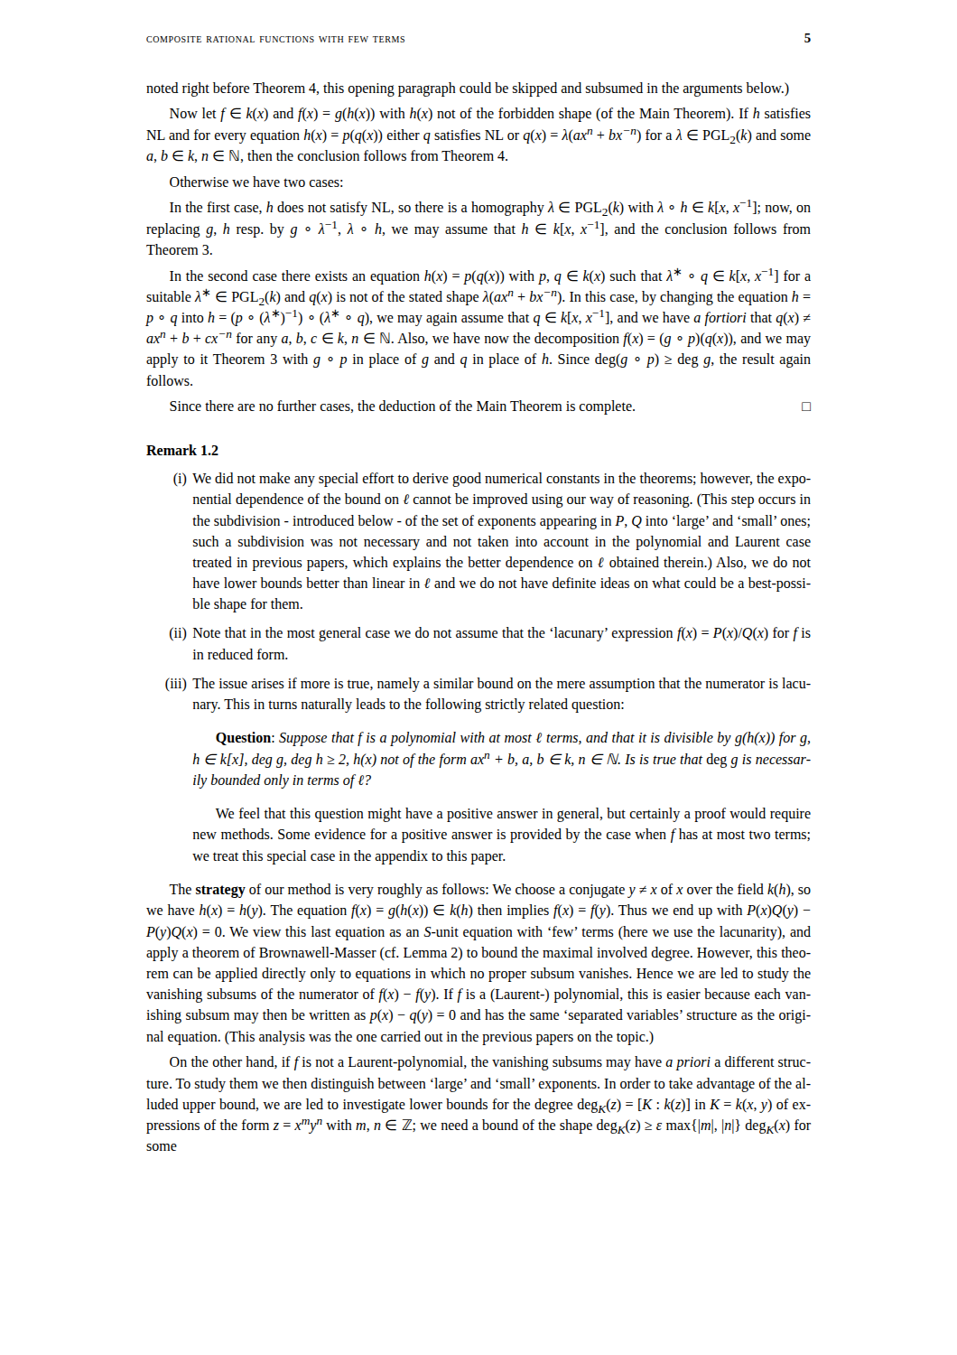composite rational functions with few terms 5
noted right before Theorem 4, this opening paragraph could be skipped and subsumed in the arguments below.)
Now let f ∈ k(x) and f(x) = g(h(x)) with h(x) not of the forbidden shape (of the Main Theorem). If h satisfies NL and for every equation h(x) = p(q(x)) either q satisfies NL or q(x) = λ(axn + bx−n) for a λ ∈ PGL2(k) and some a, b ∈ k, n ∈ ℕ, then the conclusion follows from Theorem 4.
Otherwise we have two cases:
In the first case, h does not satisfy NL, so there is a homography λ ∈ PGL2(k) with λ ∘ h ∈ k[x, x−1]; now, on replacing g, h resp. by g ∘ λ−1, λ ∘ h, we may assume that h ∈ k[x, x−1], and the conclusion follows from Theorem 3.
In the second case there exists an equation h(x) = p(q(x)) with p, q ∈ k(x) such that λ∗ ∘ q ∈ k[x, x−1] for a suitable λ∗ ∈ PGL2(k) and q(x) is not of the stated shape λ(axn + bx−n). In this case, by changing the equation h = p ∘ q into h = (p ∘ (λ∗)−1) ∘ (λ∗ ∘ q), we may again assume that q ∈ k[x, x−1], and we have a fortiori that q(x) ≠ axn + b + cx−n for any a, b, c ∈ k, n ∈ ℕ. Also, we have now the decomposition f(x) = (g ∘ p)(q(x)), and we may apply to it Theorem 3 with g ∘ p in place of g and q in place of h. Since deg(g ∘ p) ≥ deg g, the result again follows.
Since there are no further cases, the deduction of the Main Theorem is complete. □
Remark 1.2
(i) We did not make any special effort to derive good numerical constants in the theorems; however, the exponential dependence of the bound on ℓ cannot be improved using our way of reasoning. (This step occurs in the subdivision - introduced below - of the set of exponents appearing in P, Q into ‘large’ and ‘small’ ones; such a subdivision was not necessary and not taken into account in the polynomial and Laurent case treated in previous papers, which explains the better dependence on ℓ obtained therein.) Also, we do not have lower bounds better than linear in ℓ and we do not have definite ideas on what could be a best-possible shape for them.
(ii) Note that in the most general case we do not assume that the ‘lacunary’ expression f(x) = P(x)/Q(x) for f is in reduced form.
(iii) The issue arises if more is true, namely a similar bound on the mere assumption that the numerator is lacunary. This in turns naturally leads to the following strictly related question:
Question: Suppose that f is a polynomial with at most ℓ terms, and that it is divisible by g(h(x)) for g, h ∈ k[x], deg g, deg h ≥ 2, h(x) not of the form axn + b, a, b ∈ k, n ∈ ℕ. Is is true that deg g is necessarily bounded only in terms of ℓ?
We feel that this question might have a positive answer in general, but certainly a proof would require new methods. Some evidence for a positive answer is provided by the case when f has at most two terms; we treat this special case in the appendix to this paper.
The strategy of our method is very roughly as follows: We choose a conjugate y ≠ x of x over the field k(h), so we have h(x) = h(y). The equation f(x) = g(h(x)) ∈ k(h) then implies f(x) = f(y). Thus we end up with P(x)Q(y) − P(y)Q(x) = 0. We view this last equation as an S-unit equation with ‘few’ terms (here we use the lacunarity), and apply a theorem of Brownawell-Masser (cf. Lemma 2) to bound the maximal involved degree. However, this theorem can be applied directly only to equations in which no proper subsum vanishes. Hence we are led to study the vanishing subsums of the numerator of f(x) − f(y). If f is a (Laurent-) polynomial, this is easier because each vanishing subsum may then be written as p(x) − q(y) = 0 and has the same ‘separated variables’ structure as the original equation. (This analysis was the one carried out in the previous papers on the topic.)
On the other hand, if f is not a Laurent-polynomial, the vanishing subsums may have a priori a different structure. To study them we then distinguish between ‘large’ and ‘small’ exponents. In order to take advantage of the alluded upper bound, we are led to investigate lower bounds for the degree degK(z) = [K : k(z)] in K = k(x, y) of expressions of the form z = xmyn with m, n ∈ ℤ; we need a bound of the shape degK(z) ≥ ε max{|m|, |n|} degK(x) for some